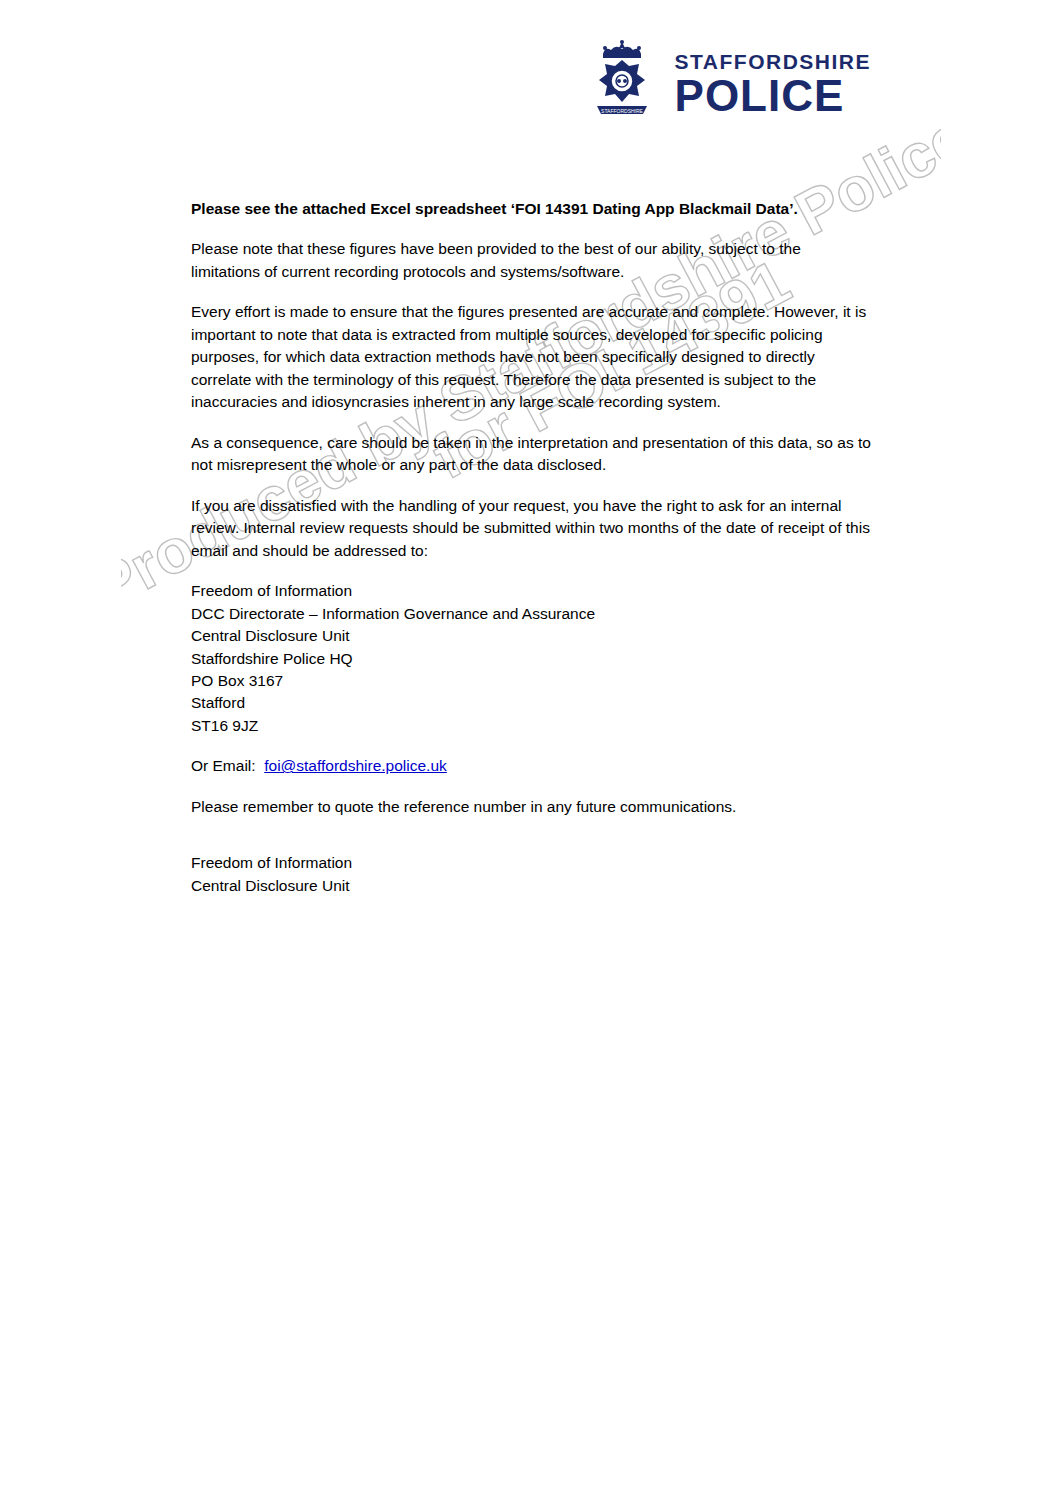Produced by Staffordshire Police
for FOI 14391
STAFFORDSHIRE
STAFFORDSHIRE POLICE
Please see the attached Excel spreadsheet ‘FOI 14391 Dating App Blackmail Data’.
Please note that these figures have been provided to the best of our ability, subject to the limitations of current recording protocols and systems/software.
Every effort is made to ensure that the figures presented are accurate and complete. However, it is important to note that data is extracted from multiple sources, developed for specific policing purposes, for which data extraction methods have not been specifically designed to directly correlate with the terminology of this request. Therefore the data presented is subject to the inaccuracies and idiosyncrasies inherent in any large scale recording system.
As a consequence, care should be taken in the interpretation and presentation of this data, so as to not misrepresent the whole or any part of the data disclosed.
If you are dissatisfied with the handling of your request, you have the right to ask for an internal review. Internal review requests should be submitted within two months of the date of receipt of this email and should be addressed to:
Freedom of Information
DCC Directorate – Information Governance and Assurance
Central Disclosure Unit
Staffordshire Police HQ
PO Box 3167
Stafford
ST16 9JZ
Or Email: foi@staffordshire.police.uk
Please remember to quote the reference number in any future communications.
Freedom of Information
Central Disclosure Unit